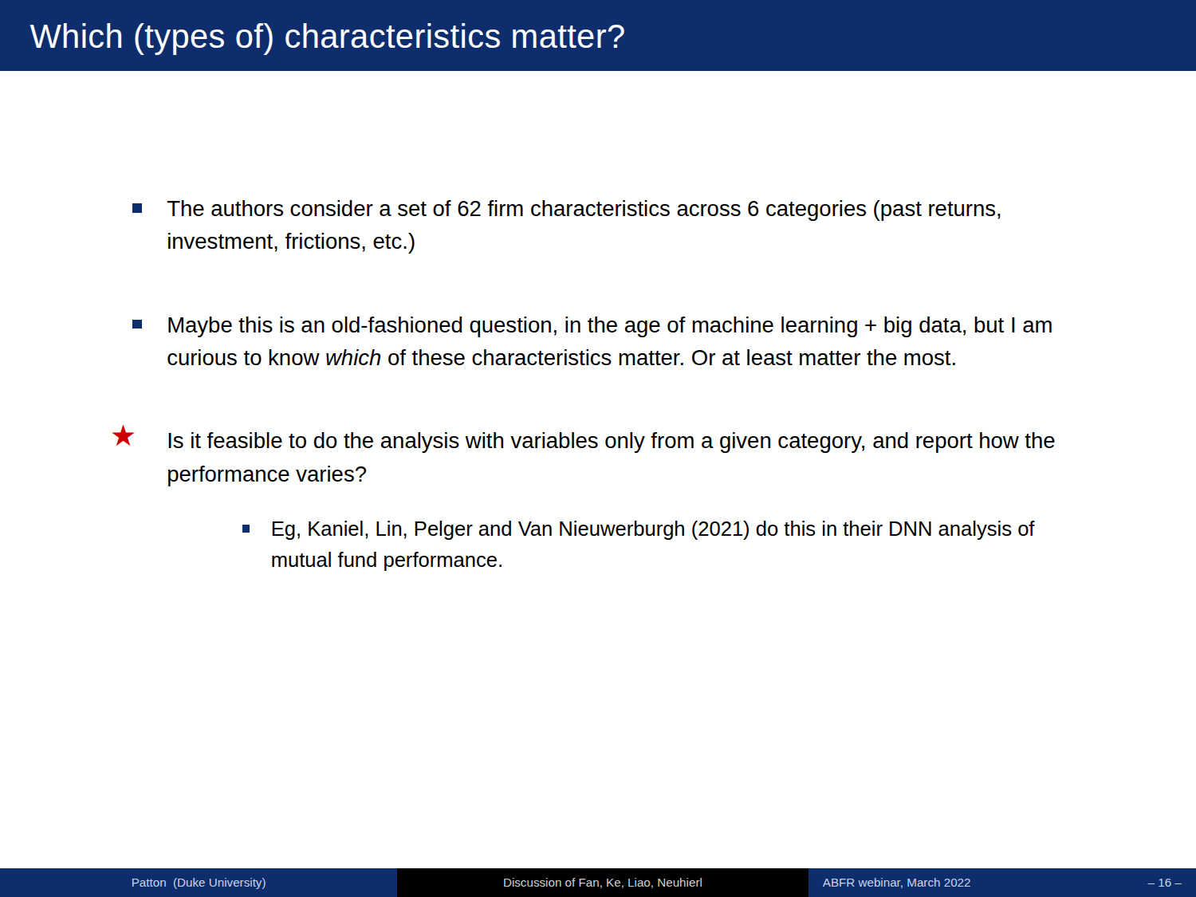Which (types of) characteristics matter?
The authors consider a set of 62 firm characteristics across 6 categories (past returns, investment, frictions, etc.)
Maybe this is an old-fashioned question, in the age of machine learning + big data, but I am curious to know which of these characteristics matter. Or at least matter the most.
Is it feasible to do the analysis with variables only from a given category, and report how the performance varies?
Eg, Kaniel, Lin, Pelger and Van Nieuwerburgh (2021) do this in their DNN analysis of mutual fund performance.
Patton (Duke University)
Discussion of Fan, Ke, Liao, Neuhierl
ABFR webinar, March 2022– 16 –